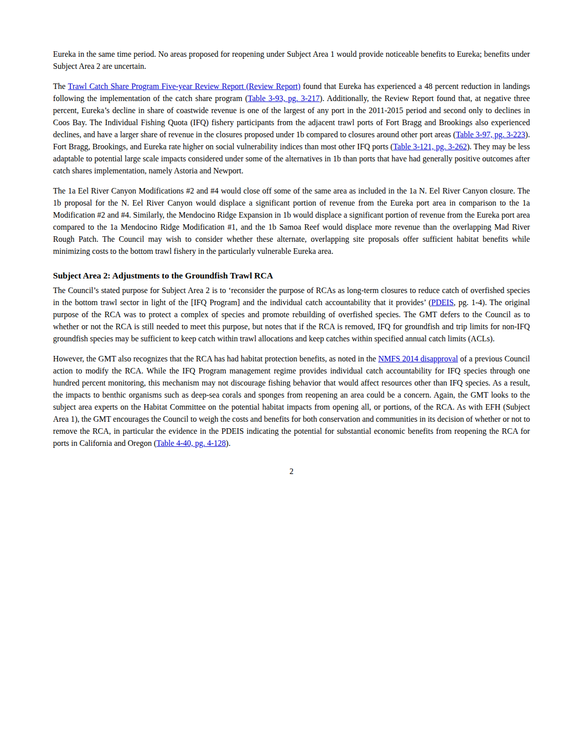Eureka in the same time period. No areas proposed for reopening under Subject Area 1 would provide noticeable benefits to Eureka; benefits under Subject Area 2 are uncertain.
The Trawl Catch Share Program Five-year Review Report (Review Report) found that Eureka has experienced a 48 percent reduction in landings following the implementation of the catch share program (Table 3-93, pg. 3-217). Additionally, the Review Report found that, at negative three percent, Eureka’s decline in share of coastwide revenue is one of the largest of any port in the 2011-2015 period and second only to declines in Coos Bay. The Individual Fishing Quota (IFQ) fishery participants from the adjacent trawl ports of Fort Bragg and Brookings also experienced declines, and have a larger share of revenue in the closures proposed under 1b compared to closures around other port areas (Table 3-97, pg. 3-223). Fort Bragg, Brookings, and Eureka rate higher on social vulnerability indices than most other IFQ ports (Table 3-121, pg. 3-262). They may be less adaptable to potential large scale impacts considered under some of the alternatives in 1b than ports that have had generally positive outcomes after catch shares implementation, namely Astoria and Newport.
The 1a Eel River Canyon Modifications #2 and #4 would close off some of the same area as included in the 1a N. Eel River Canyon closure. The 1b proposal for the N. Eel River Canyon would displace a significant portion of revenue from the Eureka port area in comparison to the 1a Modification #2 and #4. Similarly, the Mendocino Ridge Expansion in 1b would displace a significant portion of revenue from the Eureka port area compared to the 1a Mendocino Ridge Modification #1, and the 1b Samoa Reef would displace more revenue than the overlapping Mad River Rough Patch. The Council may wish to consider whether these alternate, overlapping site proposals offer sufficient habitat benefits while minimizing costs to the bottom trawl fishery in the particularly vulnerable Eureka area.
Subject Area 2: Adjustments to the Groundfish Trawl RCA
The Council’s stated purpose for Subject Area 2 is to ‘reconsider the purpose of RCAs as long-term closures to reduce catch of overfished species in the bottom trawl sector in light of the [IFQ Program] and the individual catch accountability that it provides’ (PDEIS, pg. 1-4). The original purpose of the RCA was to protect a complex of species and promote rebuilding of overfished species. The GMT defers to the Council as to whether or not the RCA is still needed to meet this purpose, but notes that if the RCA is removed, IFQ for groundfish and trip limits for non-IFQ groundfish species may be sufficient to keep catch within trawl allocations and keep catches within specified annual catch limits (ACLs).
However, the GMT also recognizes that the RCA has had habitat protection benefits, as noted in the NMFS 2014 disapproval of a previous Council action to modify the RCA. While the IFQ Program management regime provides individual catch accountability for IFQ species through one hundred percent monitoring, this mechanism may not discourage fishing behavior that would affect resources other than IFQ species. As a result, the impacts to benthic organisms such as deep-sea corals and sponges from reopening an area could be a concern. Again, the GMT looks to the subject area experts on the Habitat Committee on the potential habitat impacts from opening all, or portions, of the RCA. As with EFH (Subject Area 1), the GMT encourages the Council to weigh the costs and benefits for both conservation and communities in its decision of whether or not to remove the RCA, in particular the evidence in the PDEIS indicating the potential for substantial economic benefits from reopening the RCA for ports in California and Oregon (Table 4-40, pg. 4-128).
2